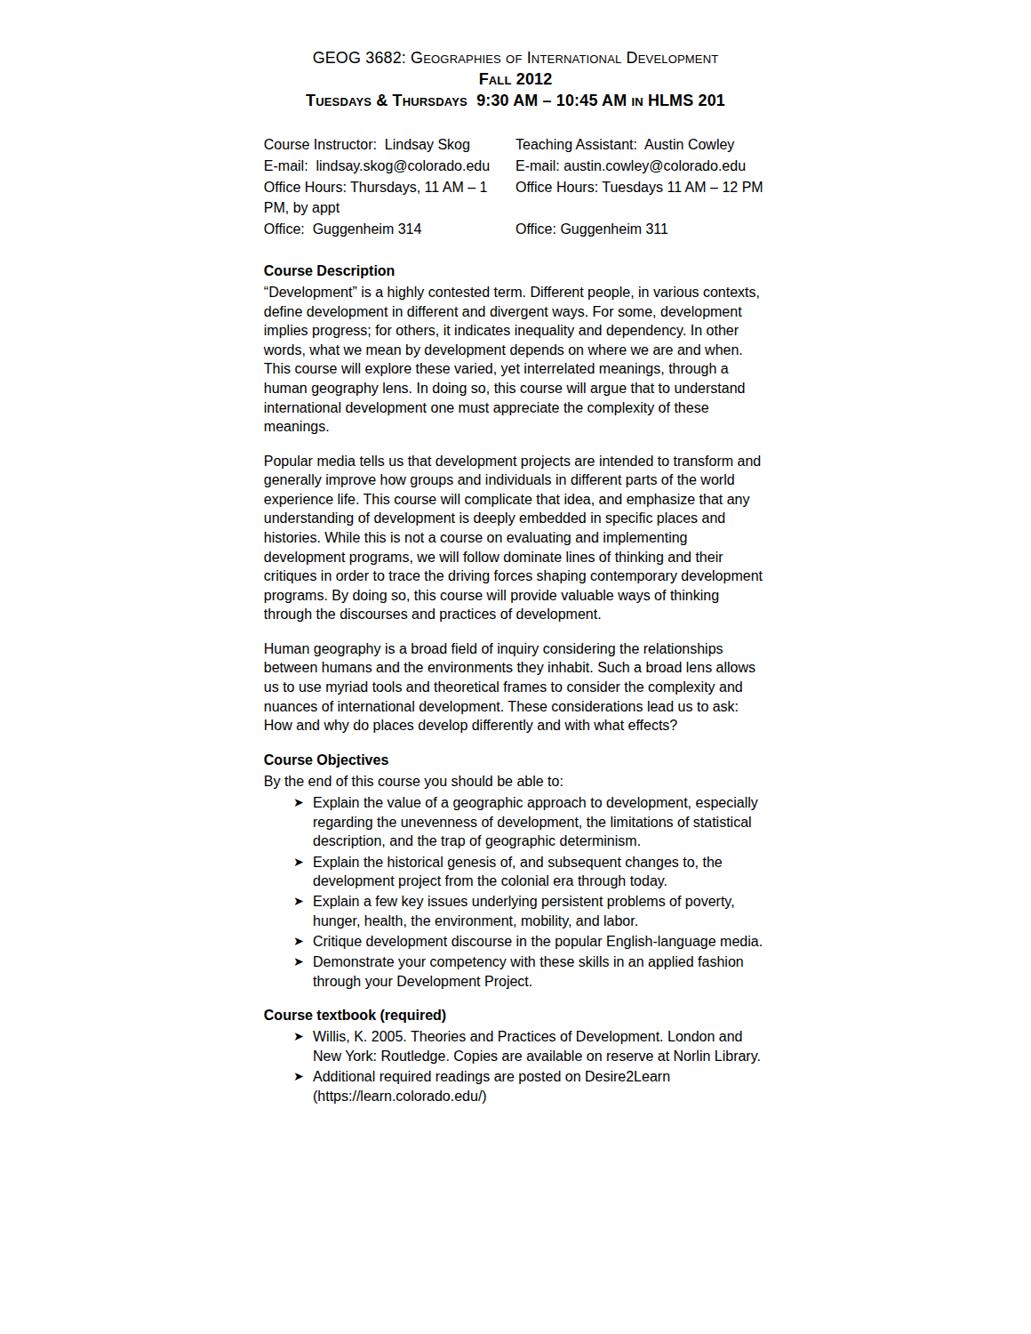GEOG 3682: Geographies of International Development Fall 2012 Tuesdays & Thursdays 9:30 AM – 10:45 AM in HLMS 201
| Course Instructor: Lindsay Skog | Teaching Assistant: Austin Cowley |
| E-mail: lindsay.skog@colorado.edu | E-mail: austin.cowley@colorado.edu |
| Office Hours: Thursdays, 11 AM – 1 PM, by appt | Office Hours: Tuesdays 11 AM – 12 PM |
| Office: Guggenheim 314 | Office: Guggenheim 311 |
Course Description
“Development” is a highly contested term. Different people, in various contexts, define development in different and divergent ways. For some, development implies progress; for others, it indicates inequality and dependency. In other words, what we mean by development depends on where we are and when. This course will explore these varied, yet interrelated meanings, through a human geography lens. In doing so, this course will argue that to understand international development one must appreciate the complexity of these meanings.
Popular media tells us that development projects are intended to transform and generally improve how groups and individuals in different parts of the world experience life. This course will complicate that idea, and emphasize that any understanding of development is deeply embedded in specific places and histories. While this is not a course on evaluating and implementing development programs, we will follow dominate lines of thinking and their critiques in order to trace the driving forces shaping contemporary development programs. By doing so, this course will provide valuable ways of thinking through the discourses and practices of development.
Human geography is a broad field of inquiry considering the relationships between humans and the environments they inhabit. Such a broad lens allows us to use myriad tools and theoretical frames to consider the complexity and nuances of international development. These considerations lead us to ask: How and why do places develop differently and with what effects?
Course Objectives
By the end of this course you should be able to:
Explain the value of a geographic approach to development, especially regarding the unevenness of development, the limitations of statistical description, and the trap of geographic determinism.
Explain the historical genesis of, and subsequent changes to, the development project from the colonial era through today.
Explain a few key issues underlying persistent problems of poverty, hunger, health, the environment, mobility, and labor.
Critique development discourse in the popular English-language media.
Demonstrate your competency with these skills in an applied fashion through your Development Project.
Course textbook (required)
Willis, K. 2005. Theories and Practices of Development. London and New York: Routledge. Copies are available on reserve at Norlin Library.
Additional required readings are posted on Desire2Learn (https://learn.colorado.edu/)